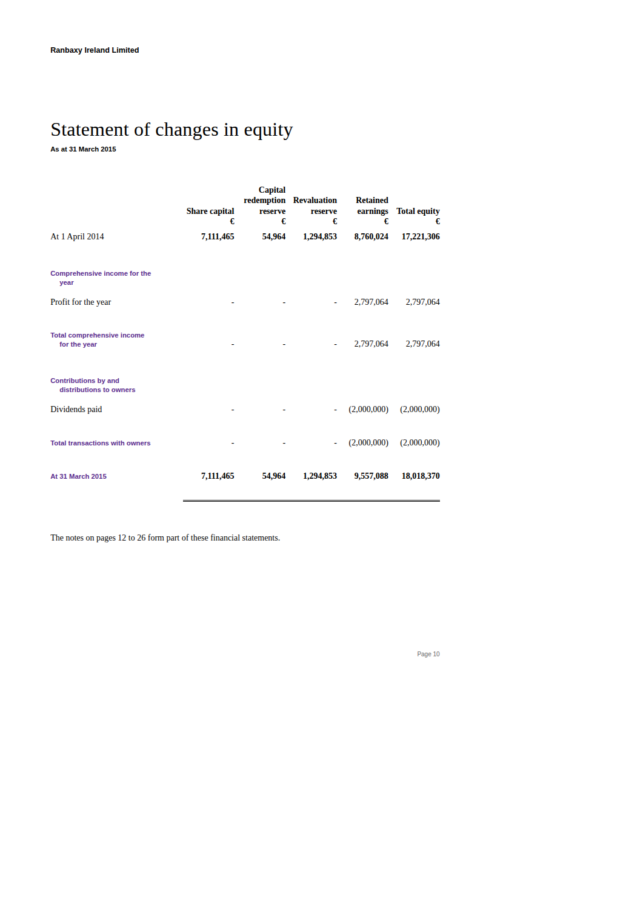Ranbaxy Ireland Limited
Statement of changes in equity
As at 31 March 2015
| | | Capital redemption | Revaluation | Retained | |
| --- | --- | --- | --- | --- | --- |
| | Share capital | reserve | reserve | earnings | Total equity |
| | € | € | € | € | € |
| At 1 April 2014 | 7,111,465 | 54,964 | 1,294,853 | 8,760,024 | 17,221,306 |
| Comprehensive income for the year | | | | | |
| Profit for the year | - | - | - | 2,797,064 | 2,797,064 |
| Total comprehensive income for the year | - | - | - | 2,797,064 | 2,797,064 |
| Contributions by and distributions to owners | | | | | |
| Dividends paid | - | - | - | (2,000,000) | (2,000,000) |
| Total transactions with owners | - | - | - | (2,000,000) | (2,000,000) |
| At 31 March 2015 | 7,111,465 | 54,964 | 1,294,853 | 9,557,088 | 18,018,370 |
The notes on pages 12 to 26 form part of these financial statements.
Page 10